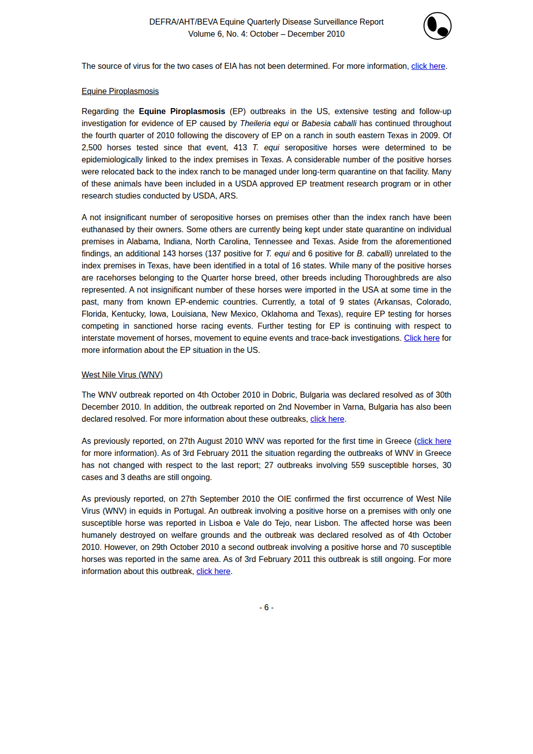DEFRA/AHT/BEVA Equine Quarterly Disease Surveillance Report Volume 6, No. 4: October – December 2010
The source of virus for the two cases of EIA has not been determined. For more information, click here.
Equine Piroplasmosis
Regarding the Equine Piroplasmosis (EP) outbreaks in the US, extensive testing and follow-up investigation for evidence of EP caused by Theileria equi or Babesia caballi has continued throughout the fourth quarter of 2010 following the discovery of EP on a ranch in south eastern Texas in 2009. Of 2,500 horses tested since that event, 413 T. equi seropositive horses were determined to be epidemiologically linked to the index premises in Texas. A considerable number of the positive horses were relocated back to the index ranch to be managed under long-term quarantine on that facility. Many of these animals have been included in a USDA approved EP treatment research program or in other research studies conducted by USDA, ARS.
A not insignificant number of seropositive horses on premises other than the index ranch have been euthanased by their owners. Some others are currently being kept under state quarantine on individual premises in Alabama, Indiana, North Carolina, Tennessee and Texas. Aside from the aforementioned findings, an additional 143 horses (137 positive for T. equi and 6 positive for B. caballi) unrelated to the index premises in Texas, have been identified in a total of 16 states. While many of the positive horses are racehorses belonging to the Quarter horse breed, other breeds including Thoroughbreds are also represented. A not insignificant number of these horses were imported in the USA at some time in the past, many from known EP-endemic countries. Currently, a total of 9 states (Arkansas, Colorado, Florida, Kentucky, Iowa, Louisiana, New Mexico, Oklahoma and Texas), require EP testing for horses competing in sanctioned horse racing events. Further testing for EP is continuing with respect to interstate movement of horses, movement to equine events and trace-back investigations. Click here for more information about the EP situation in the US.
West Nile Virus (WNV)
The WNV outbreak reported on 4th October 2010 in Dobric, Bulgaria was declared resolved as of 30th December 2010. In addition, the outbreak reported on 2nd November in Varna, Bulgaria has also been declared resolved. For more information about these outbreaks, click here.
As previously reported, on 27th August 2010 WNV was reported for the first time in Greece (click here for more information). As of 3rd February 2011 the situation regarding the outbreaks of WNV in Greece has not changed with respect to the last report; 27 outbreaks involving 559 susceptible horses, 30 cases and 3 deaths are still ongoing.
As previously reported, on 27th September 2010 the OIE confirmed the first occurrence of West Nile Virus (WNV) in equids in Portugal. An outbreak involving a positive horse on a premises with only one susceptible horse was reported in Lisboa e Vale do Tejo, near Lisbon. The affected horse was been humanely destroyed on welfare grounds and the outbreak was declared resolved as of 4th October 2010. However, on 29th October 2010 a second outbreak involving a positive horse and 70 susceptible horses was reported in the same area. As of 3rd February 2011 this outbreak is still ongoing. For more information about this outbreak, click here.
- 6 -